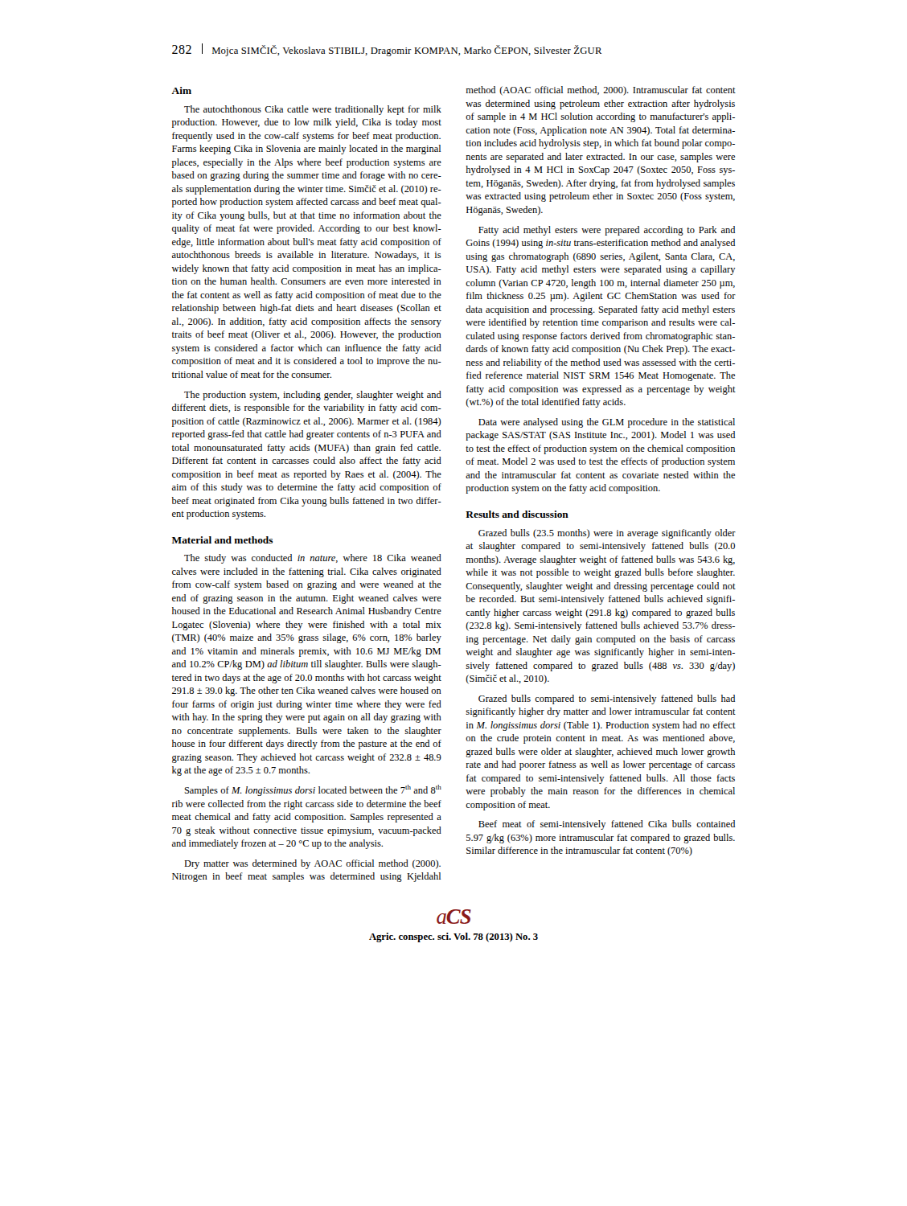282 Mojca SIMČIČ, Vekoslava STIBILJ, Dragomir KOMPAN, Marko ČEPON, Silvester ŽGUR
Aim
The autochthonous Cika cattle were traditionally kept for milk production. However, due to low milk yield, Cika is today most frequently used in the cow-calf systems for beef meat production. Farms keeping Cika in Slovenia are mainly located in the marginal places, especially in the Alps where beef production systems are based on grazing during the summer time and forage with no cereals supplementation during the winter time. Simčič et al. (2010) reported how production system affected carcass and beef meat quality of Cika young bulls, but at that time no information about the quality of meat fat were provided. According to our best knowledge, little information about bull's meat fatty acid composition of autochthonous breeds is available in literature. Nowadays, it is widely known that fatty acid composition in meat has an implication on the human health. Consumers are even more interested in the fat content as well as fatty acid composition of meat due to the relationship between high-fat diets and heart diseases (Scollan et al., 2006). In addition, fatty acid composition affects the sensory traits of beef meat (Oliver et al., 2006). However, the production system is considered a factor which can influence the fatty acid composition of meat and it is considered a tool to improve the nutritional value of meat for the consumer.
The production system, including gender, slaughter weight and different diets, is responsible for the variability in fatty acid composition of cattle (Razminowicz et al., 2006). Marmer et al. (1984) reported grass-fed that cattle had greater contents of n-3 PUFA and total monounsaturated fatty acids (MUFA) than grain fed cattle. Different fat content in carcasses could also affect the fatty acid composition in beef meat as reported by Raes et al. (2004). The aim of this study was to determine the fatty acid composition of beef meat originated from Cika young bulls fattened in two different production systems.
Material and methods
The study was conducted in nature, where 18 Cika weaned calves were included in the fattening trial. Cika calves originated from cow-calf system based on grazing and were weaned at the end of grazing season in the autumn. Eight weaned calves were housed in the Educational and Research Animal Husbandry Centre Logatec (Slovenia) where they were finished with a total mix (TMR) (40% maize and 35% grass silage, 6% corn, 18% barley and 1% vitamin and minerals premix, with 10.6 MJ ME/kg DM and 10.2% CP/kg DM) ad libitum till slaughter. Bulls were slaughtered in two days at the age of 20.0 months with hot carcass weight 291.8 ± 39.0 kg. The other ten Cika weaned calves were housed on four farms of origin just during winter time where they were fed with hay. In the spring they were put again on all day grazing with no concentrate supplements. Bulls were taken to the slaughter house in four different days directly from the pasture at the end of grazing season. They achieved hot carcass weight of 232.8 ± 48.9 kg at the age of 23.5 ± 0.7 months.
Samples of M. longissimus dorsi located between the 7th and 8th rib were collected from the right carcass side to determine the beef meat chemical and fatty acid composition. Samples represented a 70 g steak without connective tissue epimysium, vacuum-packed and immediately frozen at – 20 °C up to the analysis.
Dry matter was determined by AOAC official method (2000). Nitrogen in beef meat samples was determined using Kjeldahl method (AOAC official method, 2000). Intramuscular fat content was determined using petroleum ether extraction after hydrolysis of sample in 4 M HCl solution according to manufacturer's application note (Foss, Application note AN 3904). Total fat determination includes acid hydrolysis step, in which fat bound polar components are separated and later extracted. In our case, samples were hydrolysed in 4 M HCl in SoxCap 2047 (Soxtec 2050, Foss system, Höganäs, Sweden). After drying, fat from hydrolysed samples was extracted using petroleum ether in Soxtec 2050 (Foss system, Höganäs, Sweden).
Fatty acid methyl esters were prepared according to Park and Goins (1994) using in-situ trans-esterification method and analysed using gas chromatograph (6890 series, Agilent, Santa Clara, CA, USA). Fatty acid methyl esters were separated using a capillary column (Varian CP 4720, length 100 m, internal diameter 250 µm, film thickness 0.25 µm). Agilent GC ChemStation was used for data acquisition and processing. Separated fatty acid methyl esters were identified by retention time comparison and results were calculated using response factors derived from chromatographic standards of known fatty acid composition (Nu Chek Prep). The exactness and reliability of the method used was assessed with the certified reference material NIST SRM 1546 Meat Homogenate. The fatty acid composition was expressed as a percentage by weight (wt.%) of the total identified fatty acids.
Data were analysed using the GLM procedure in the statistical package SAS/STAT (SAS Institute Inc., 2001). Model 1 was used to test the effect of production system on the chemical composition of meat. Model 2 was used to test the effects of production system and the intramuscular fat content as covariate nested within the production system on the fatty acid composition.
Results and discussion
Grazed bulls (23.5 months) were in average significantly older at slaughter compared to semi-intensively fattened bulls (20.0 months). Average slaughter weight of fattened bulls was 543.6 kg, while it was not possible to weight grazed bulls before slaughter. Consequently, slaughter weight and dressing percentage could not be recorded. But semi-intensively fattened bulls achieved significantly higher carcass weight (291.8 kg) compared to grazed bulls (232.8 kg). Semi-intensively fattened bulls achieved 53.7% dressing percentage. Net daily gain computed on the basis of carcass weight and slaughter age was significantly higher in semi-intensively fattened compared to grazed bulls (488 vs. 330 g/day) (Simčič et al., 2010).
Grazed bulls compared to semi-intensively fattened bulls had significantly higher dry matter and lower intramuscular fat content in M. longissimus dorsi (Table 1). Production system had no effect on the crude protein content in meat. As was mentioned above, grazed bulls were older at slaughter, achieved much lower growth rate and had poorer fatness as well as lower percentage of carcass fat compared to semi-intensively fattened bulls. All those facts were probably the main reason for the differences in chemical composition of meat.
Beef meat of semi-intensively fattened Cika bulls contained 5.97 g/kg (63%) more intramuscular fat compared to grazed bulls. Similar difference in the intramuscular fat content (70%)
aCS
Agric. conspec. sci. Vol. 78 (2013) No. 3